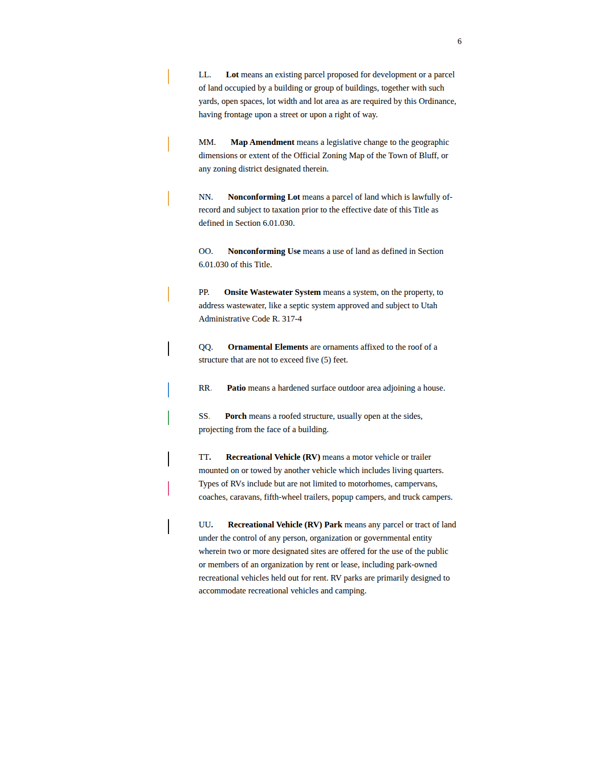6
LL. Lot means an existing parcel proposed for development or a parcel of land occupied by a building or group of buildings, together with such yards, open spaces, lot width and lot area as are required by this Ordinance, having frontage upon a street or upon a right of way.
MM. Map Amendment means a legislative change to the geographic dimensions or extent of the Official Zoning Map of the Town of Bluff, or any zoning district designated therein.
NN. Nonconforming Lot means a parcel of land which is lawfully of-record and subject to taxation prior to the effective date of this Title as defined in Section 6.01.030.
OO. Nonconforming Use means a use of land as defined in Section 6.01.030 of this Title.
PP. Onsite Wastewater System means a system, on the property, to address wastewater, like a septic system approved and subject to Utah Administrative Code R. 317-4
QQ. Ornamental Elements are ornaments affixed to the roof of a structure that are not to exceed five (5) feet.
RR. Patio means a hardened surface outdoor area adjoining a house.
SS. Porch means a roofed structure, usually open at the sides, projecting from the face of a building.
TT. Recreational Vehicle (RV) means a motor vehicle or trailer mounted on or towed by another vehicle which includes living quarters. Types of RVs include but are not limited to motorhomes, campervans, coaches, caravans, fifth-wheel trailers, popup campers, and truck campers.
UU. Recreational Vehicle (RV) Park means any parcel or tract of land under the control of any person, organization or governmental entity wherein two or more designated sites are offered for the use of the public or members of an organization by rent or lease, including park-owned recreational vehicles held out for rent. RV parks are primarily designed to accommodate recreational vehicles and camping.